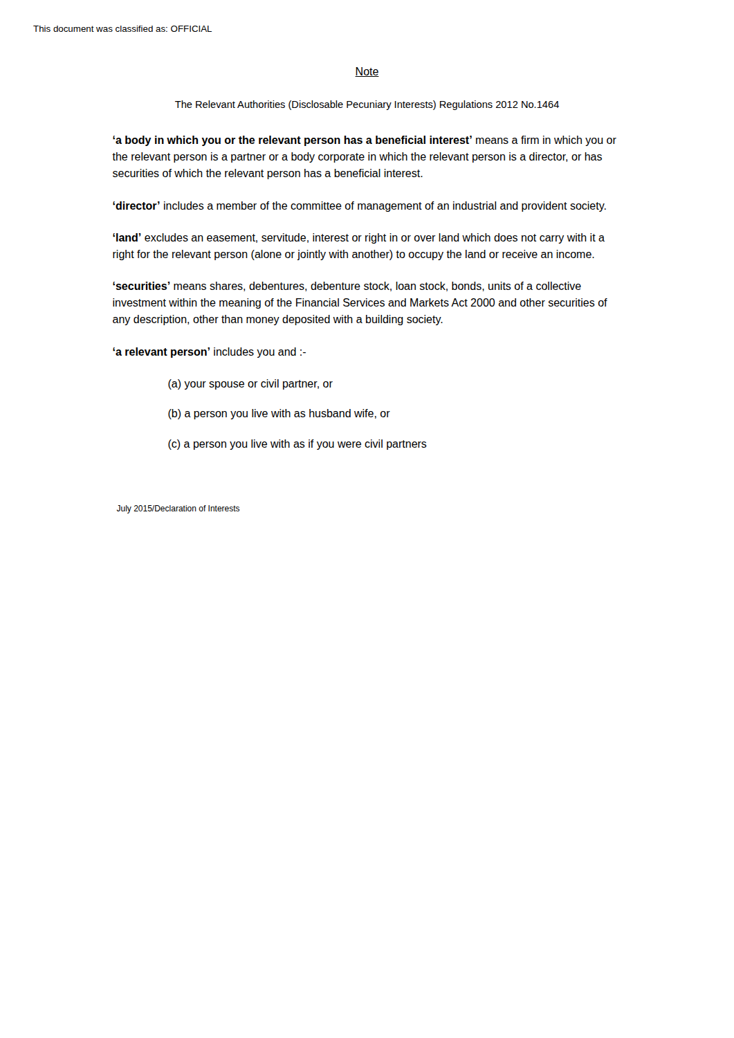This document was classified as: OFFICIAL
Note
The Relevant Authorities (Disclosable Pecuniary Interests) Regulations 2012 No.1464
‘a body in which you or the relevant person has a beneficial interest’ means a firm in which you or the relevant person is a partner or a body corporate in which the relevant person is a director, or has securities of which the relevant person has a beneficial interest.
‘director’ includes a member of the committee of management of an industrial and provident society.
‘land’ excludes an easement, servitude, interest or right in or over land which does not carry with it a right for the relevant person (alone or jointly with another) to occupy the land or receive an income.
‘securities’ means shares, debentures, debenture stock, loan stock, bonds, units of a collective investment within the meaning of the Financial Services and Markets Act 2000 and other securities of any description, other than money deposited with a building society.
‘a relevant person’ includes you and :-
(a) your spouse or civil partner, or
(b) a person you live with as husband wife, or
(c) a person you live with as if you were civil partners
July 2015/Declaration of Interests